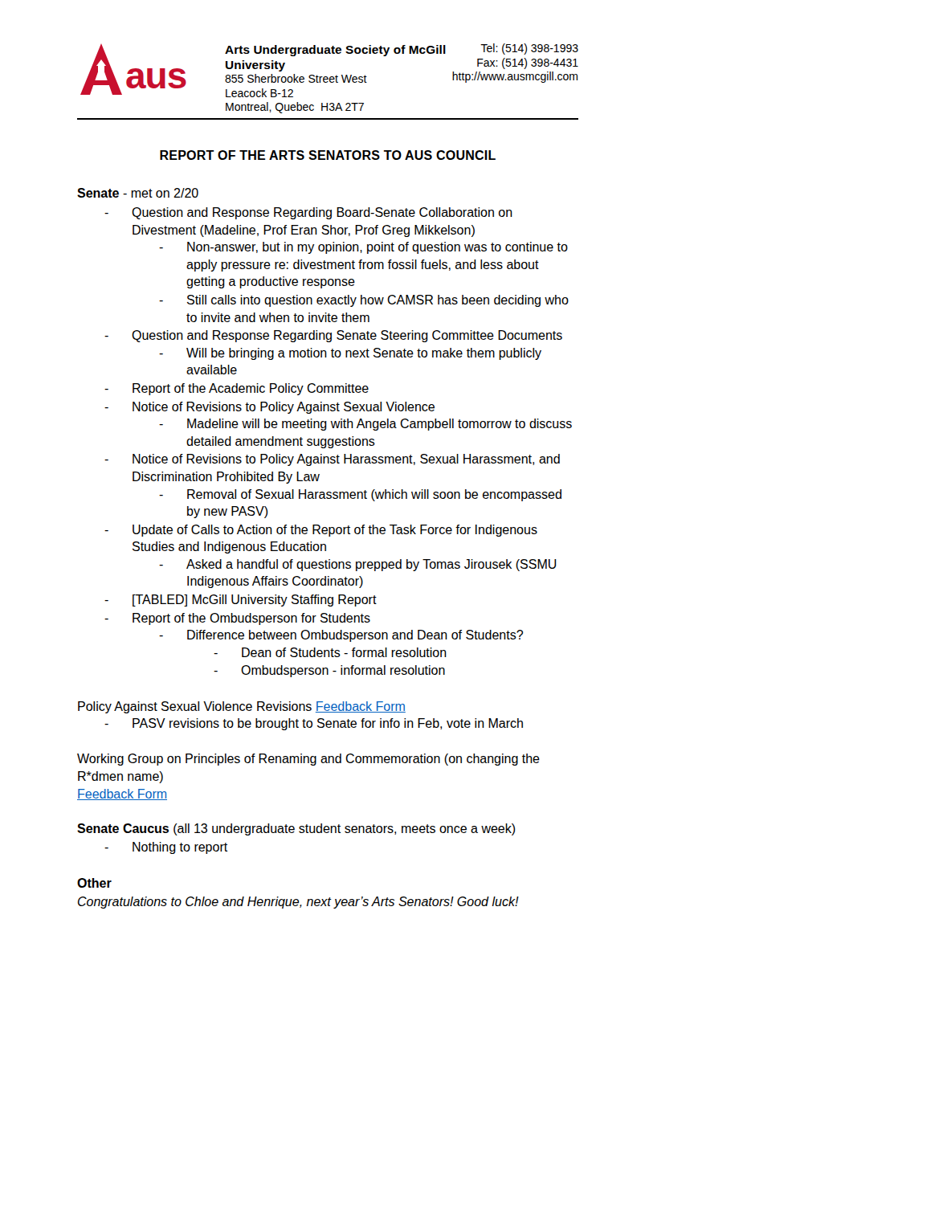aus
Arts Undergraduate Society of McGill University
855 Sherbrooke Street West
Leacock B-12
Montreal, Quebec H3A 2T7
Tel: (514) 398-1993
Fax: (514) 398-4431
http://www.ausmcgill.com
REPORT OF THE ARTS SENATORS TO AUS COUNCIL
Senate - met on 2/20
Question and Response Regarding Board-Senate Collaboration on Divestment (Madeline, Prof Eran Shor, Prof Greg Mikkelson)
Non-answer, but in my opinion, point of question was to continue to apply pressure re: divestment from fossil fuels, and less about getting a productive response
Still calls into question exactly how CAMSR has been deciding who to invite and when to invite them
Question and Response Regarding Senate Steering Committee Documents
Will be bringing a motion to next Senate to make them publicly available
Report of the Academic Policy Committee
Notice of Revisions to Policy Against Sexual Violence
Madeline will be meeting with Angela Campbell tomorrow to discuss detailed amendment suggestions
Notice of Revisions to Policy Against Harassment, Sexual Harassment, and Discrimination Prohibited By Law
Removal of Sexual Harassment (which will soon be encompassed by new PASV)
Update of Calls to Action of the Report of the Task Force for Indigenous Studies and Indigenous Education
Asked a handful of questions prepped by Tomas Jirousek (SSMU Indigenous Affairs Coordinator)
[TABLED] McGill University Staffing Report
Report of the Ombudsperson for Students
Difference between Ombudsperson and Dean of Students?
Dean of Students - formal resolution
Ombudsperson - informal resolution
Policy Against Sexual Violence Revisions Feedback Form
PASV revisions to be brought to Senate for info in Feb, vote in March
Working Group on Principles of Renaming and Commemoration (on changing the R*dmen name)
Feedback Form
Senate Caucus (all 13 undergraduate student senators, meets once a week)
Nothing to report
Other
Congratulations to Chloe and Henrique, next year’s Arts Senators! Good luck!